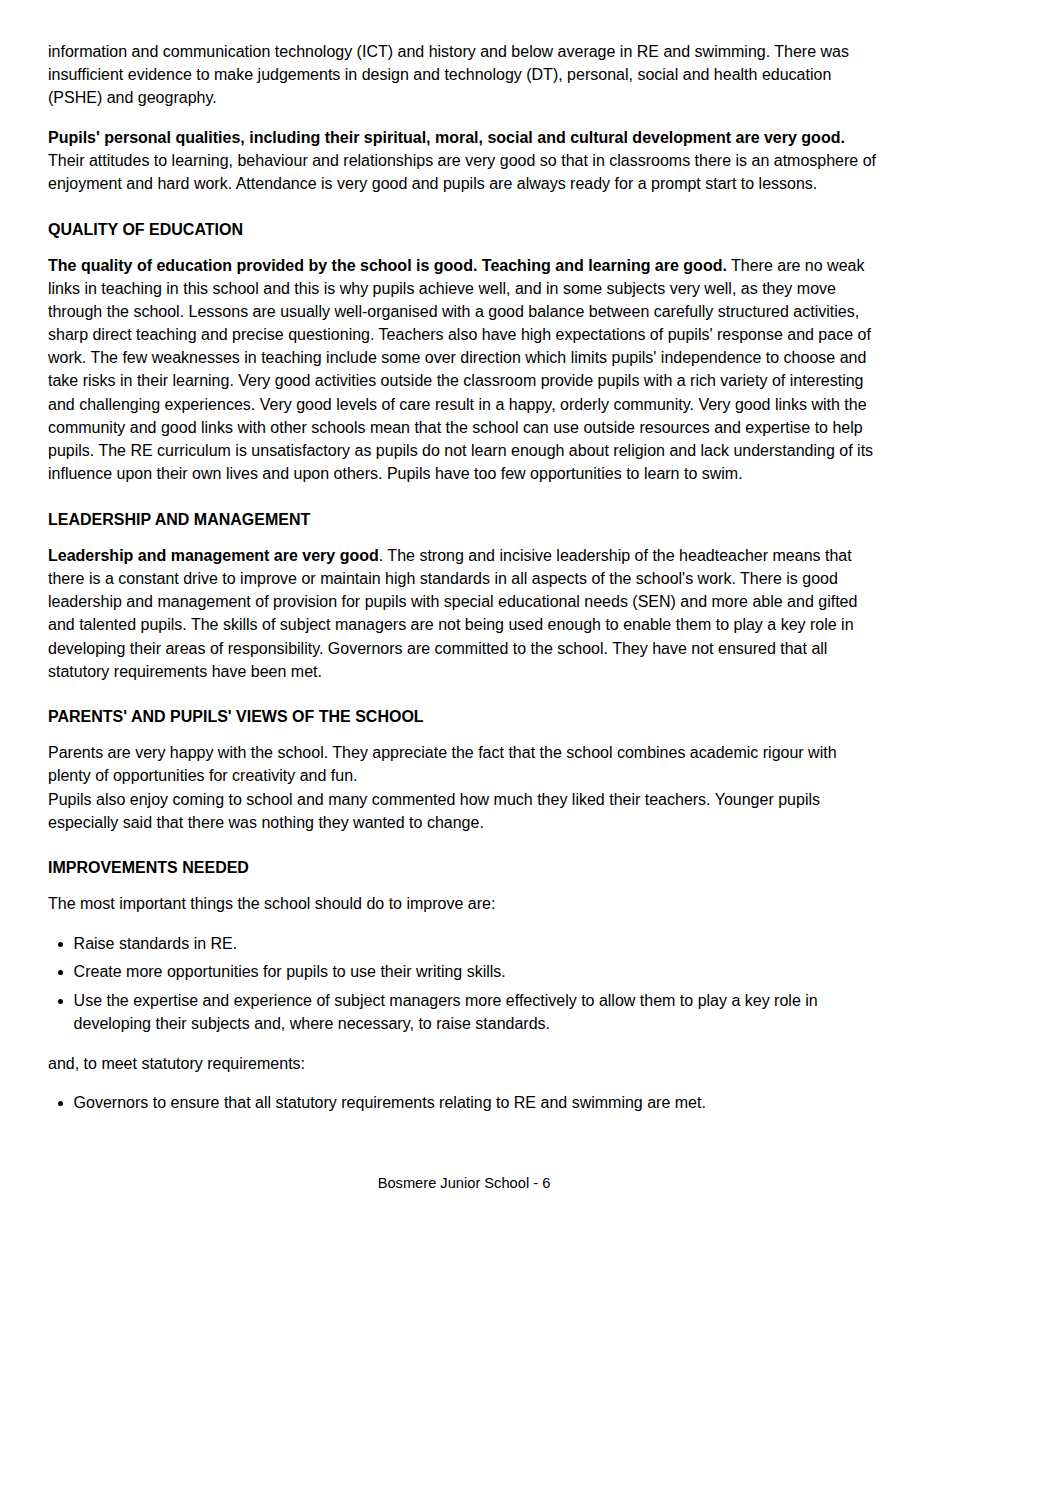information and communication technology (ICT) and history and below average in RE and swimming. There was insufficient evidence to make judgements in design and technology (DT), personal, social and health education (PSHE) and geography.
Pupils' personal qualities, including their spiritual, moral, social and cultural development are very good. Their attitudes to learning, behaviour and relationships are very good so that in classrooms there is an atmosphere of enjoyment and hard work. Attendance is very good and pupils are always ready for a prompt start to lessons.
Quality of education
The quality of education provided by the school is good. Teaching and learning are good. There are no weak links in teaching in this school and this is why pupils achieve well, and in some subjects very well, as they move through the school. Lessons are usually well-organised with a good balance between carefully structured activities, sharp direct teaching and precise questioning. Teachers also have high expectations of pupils' response and pace of work. The few weaknesses in teaching include some over direction which limits pupils' independence to choose and take risks in their learning. Very good activities outside the classroom provide pupils with a rich variety of interesting and challenging experiences. Very good levels of care result in a happy, orderly community. Very good links with the community and good links with other schools mean that the school can use outside resources and expertise to help pupils. The RE curriculum is unsatisfactory as pupils do not learn enough about religion and lack understanding of its influence upon their own lives and upon others. Pupils have too few opportunities to learn to swim.
Leadership and management
Leadership and management are very good. The strong and incisive leadership of the headteacher means that there is a constant drive to improve or maintain high standards in all aspects of the school's work. There is good leadership and management of provision for pupils with special educational needs (SEN) and more able and gifted and talented pupils. The skills of subject managers are not being used enough to enable them to play a key role in developing their areas of responsibility. Governors are committed to the school. They have not ensured that all statutory requirements have been met.
Parents' and pupils' views of the school
Parents are very happy with the school. They appreciate the fact that the school combines academic rigour with plenty of opportunities for creativity and fun.
Pupils also enjoy coming to school and many commented how much they liked their teachers. Younger pupils especially said that there was nothing they wanted to change.
Improvements needed
The most important things the school should do to improve are:
Raise standards in RE.
Create more opportunities for pupils to use their writing skills.
Use the expertise and experience of subject managers more effectively to allow them to play a key role in developing their subjects and, where necessary, to raise standards.
and, to meet statutory requirements:
Governors to ensure that all statutory requirements relating to RE and swimming are met.
Bosmere Junior School - 6